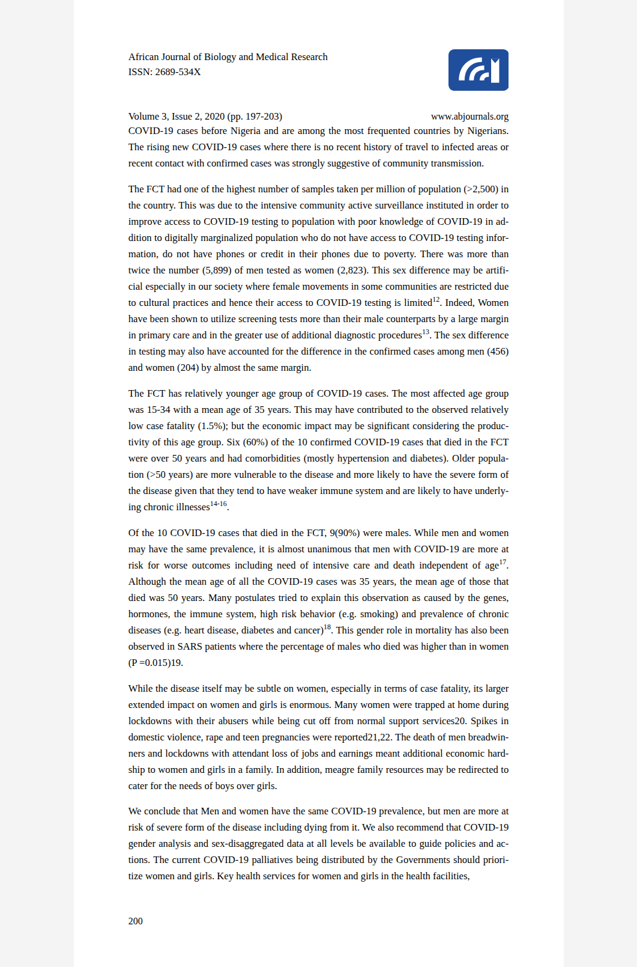African Journal of Biology and Medical Research ISSN: 2689-534X
Volume 3, Issue 2, 2020 (pp. 197-203)
www.abjournals.org
COVID-19 cases before Nigeria and are among the most frequented countries by Nigerians. The rising new COVID-19 cases where there is no recent history of travel to infected areas or recent contact with confirmed cases was strongly suggestive of community transmission.
The FCT had one of the highest number of samples taken per million of population (>2,500) in the country. This was due to the intensive community active surveillance instituted in order to improve access to COVID-19 testing to population with poor knowledge of COVID-19 in addition to digitally marginalized population who do not have access to COVID-19 testing information, do not have phones or credit in their phones due to poverty. There was more than twice the number (5,899) of men tested as women (2,823). This sex difference may be artificial especially in our society where female movements in some communities are restricted due to cultural practices and hence their access to COVID-19 testing is limited12. Indeed, Women have been shown to utilize screening tests more than their male counterparts by a large margin in primary care and in the greater use of additional diagnostic procedures13. The sex difference in testing may also have accounted for the difference in the confirmed cases among men (456) and women (204) by almost the same margin.
The FCT has relatively younger age group of COVID-19 cases. The most affected age group was 15-34 with a mean age of 35 years. This may have contributed to the observed relatively low case fatality (1.5%); but the economic impact may be significant considering the productivity of this age group. Six (60%) of the 10 confirmed COVID-19 cases that died in the FCT were over 50 years and had comorbidities (mostly hypertension and diabetes). Older population (>50 years) are more vulnerable to the disease and more likely to have the severe form of the disease given that they tend to have weaker immune system and are likely to have underlying chronic illnesses14-16.
Of the 10 COVID-19 cases that died in the FCT, 9(90%) were males. While men and women may have the same prevalence, it is almost unanimous that men with COVID-19 are more at risk for worse outcomes including need of intensive care and death independent of age17. Although the mean age of all the COVID-19 cases was 35 years, the mean age of those that died was 50 years. Many postulates tried to explain this observation as caused by the genes, hormones, the immune system, high risk behavior (e.g. smoking) and prevalence of chronic diseases (e.g. heart disease, diabetes and cancer)18. This gender role in mortality has also been observed in SARS patients where the percentage of males who died was higher than in women (P =0.015)19.
While the disease itself may be subtle on women, especially in terms of case fatality, its larger extended impact on women and girls is enormous. Many women were trapped at home during lockdowns with their abusers while being cut off from normal support services20. Spikes in domestic violence, rape and teen pregnancies were reported21,22. The death of men breadwinners and lockdowns with attendant loss of jobs and earnings meant additional economic hardship to women and girls in a family. In addition, meagre family resources may be redirected to cater for the needs of boys over girls.
We conclude that Men and women have the same COVID-19 prevalence, but men are more at risk of severe form of the disease including dying from it. We also recommend that COVID-19 gender analysis and sex-disaggregated data at all levels be available to guide policies and actions. The current COVID-19 palliatives being distributed by the Governments should prioritize women and girls. Key health services for women and girls in the health facilities,
200